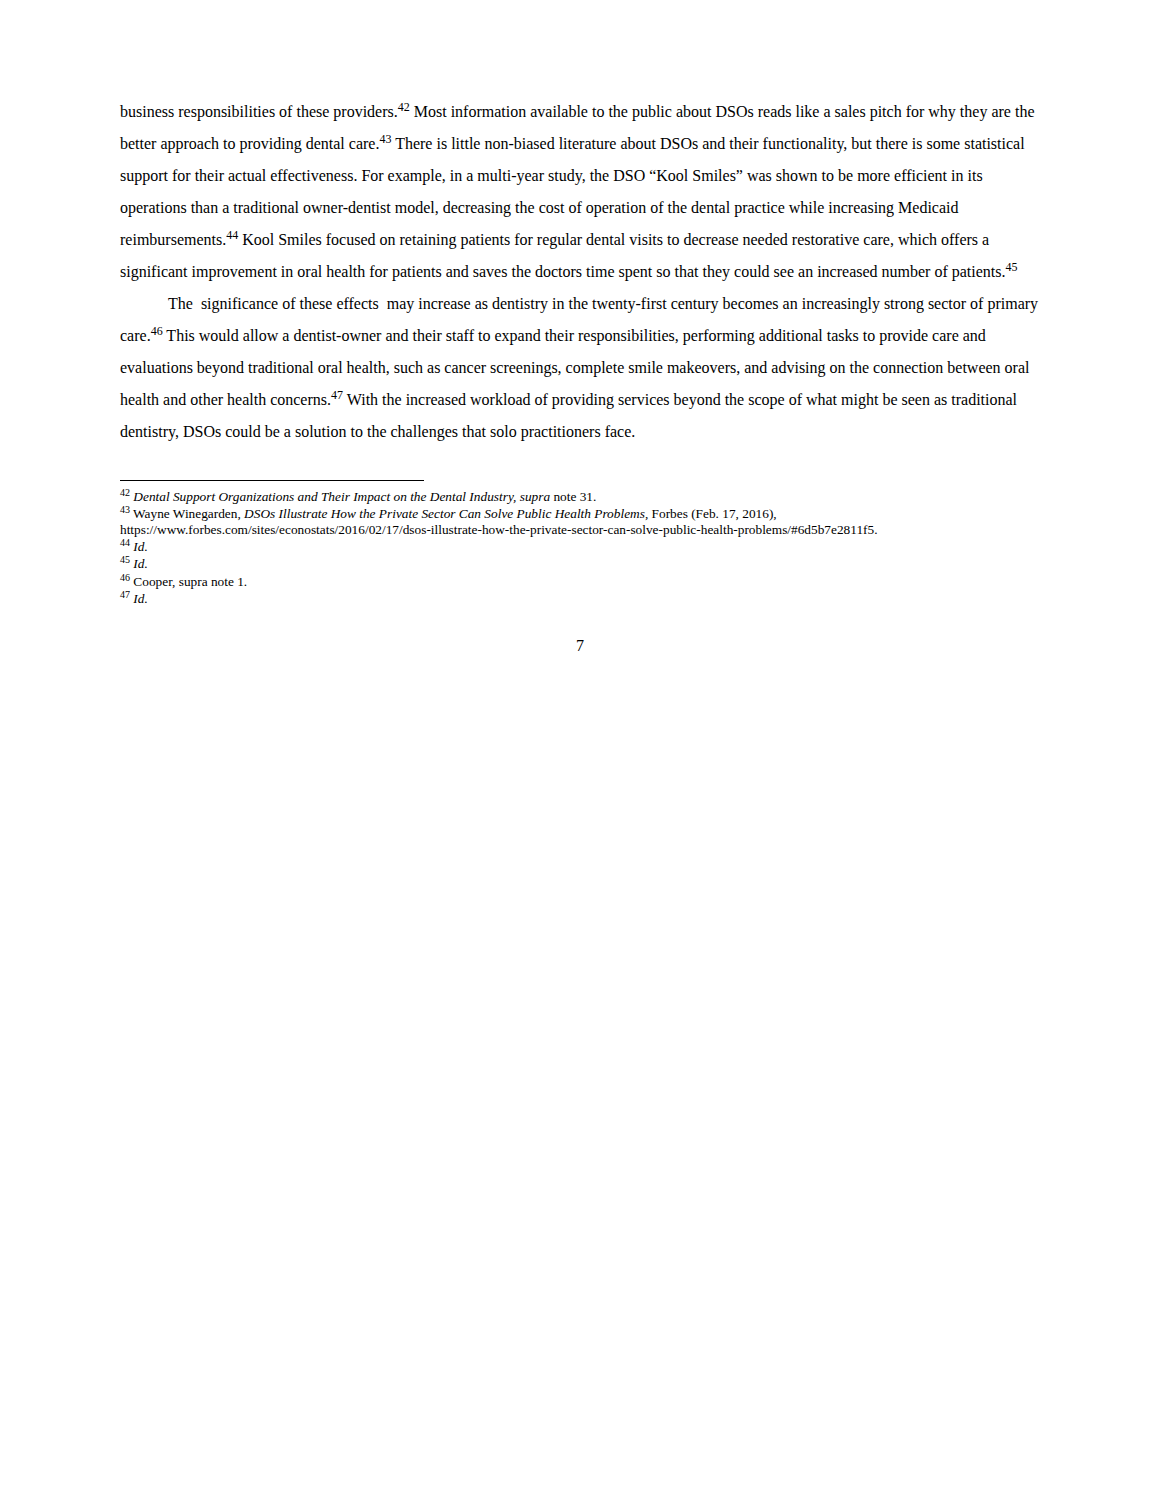business responsibilities of these providers.42 Most information available to the public about DSOs reads like a sales pitch for why they are the better approach to providing dental care.43 There is little non-biased literature about DSOs and their functionality, but there is some statistical support for their actual effectiveness. For example, in a multi-year study, the DSO “Kool Smiles” was shown to be more efficient in its operations than a traditional owner-dentist model, decreasing the cost of operation of the dental practice while increasing Medicaid reimbursements.44 Kool Smiles focused on retaining patients for regular dental visits to decrease needed restorative care, which offers a significant improvement in oral health for patients and saves the doctors time spent so that they could see an increased number of patients.45
The significance of these effects may increase as dentistry in the twenty-first century becomes an increasingly strong sector of primary care.46 This would allow a dentist-owner and their staff to expand their responsibilities, performing additional tasks to provide care and evaluations beyond traditional oral health, such as cancer screenings, complete smile makeovers, and advising on the connection between oral health and other health concerns.47 With the increased workload of providing services beyond the scope of what might be seen as traditional dentistry, DSOs could be a solution to the challenges that solo practitioners face.
42 Dental Support Organizations and Their Impact on the Dental Industry, supra note 31.
43 Wayne Winegarden, DSOs Illustrate How the Private Sector Can Solve Public Health Problems, Forbes (Feb. 17, 2016), https://www.forbes.com/sites/econostats/2016/02/17/dsos-illustrate-how-the-private-sector-can-solve-public-health-problems/#6d5b7e2811f5.
44 Id.
45 Id.
46 Cooper, supra note 1.
47 Id.
7